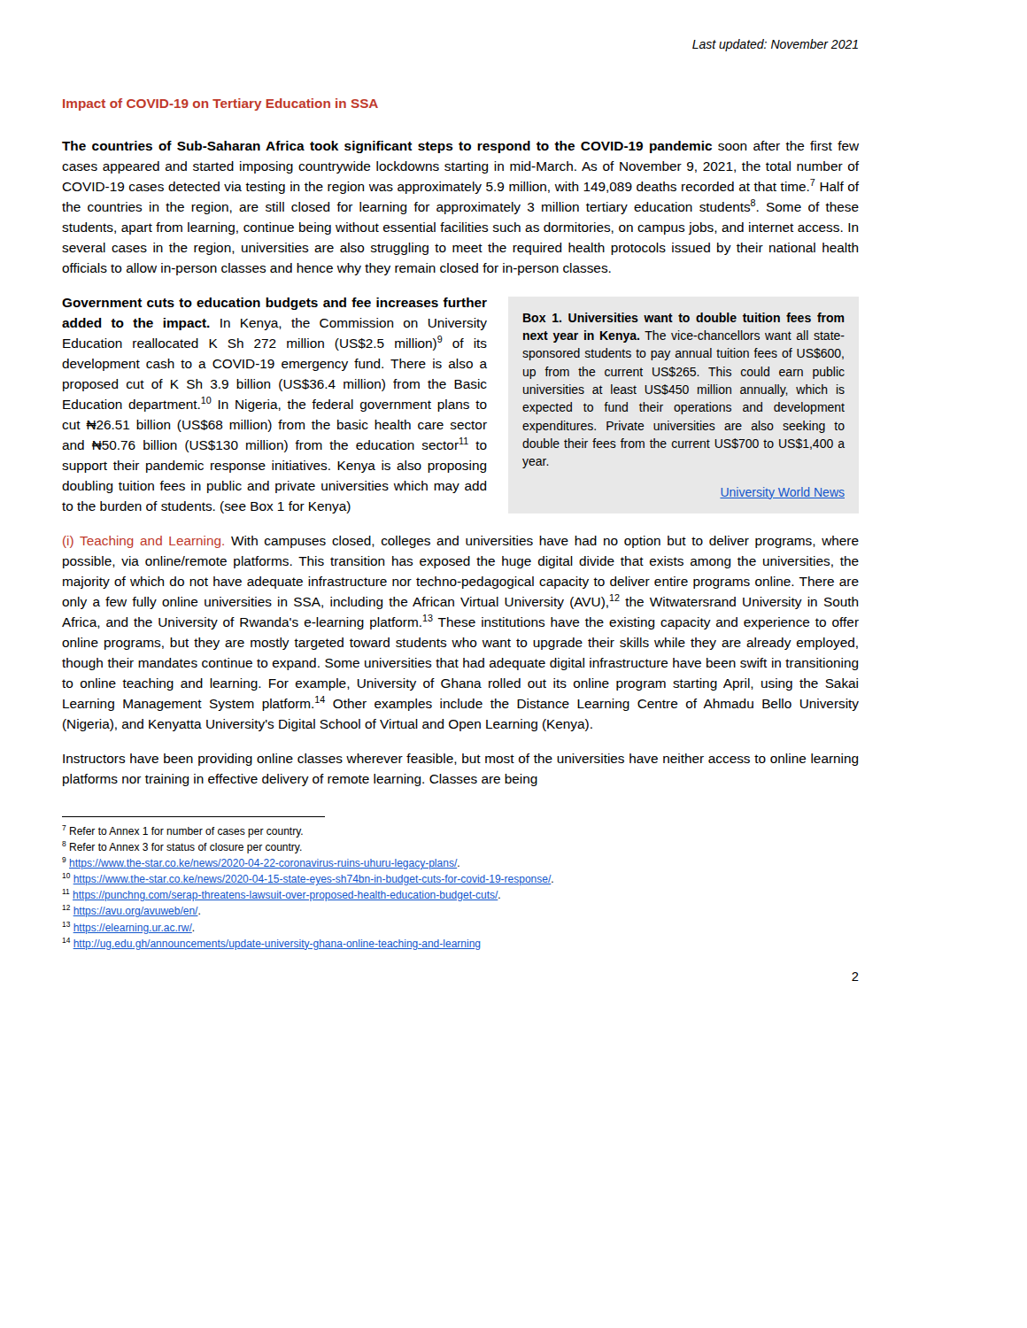Last updated: November 2021
Impact of COVID-19 on Tertiary Education in SSA
The countries of Sub-Saharan Africa took significant steps to respond to the COVID-19 pandemic soon after the first few cases appeared and started imposing countrywide lockdowns starting in mid-March. As of November 9, 2021, the total number of COVID-19 cases detected via testing in the region was approximately 5.9 million, with 149,089 deaths recorded at that time.7 Half of the countries in the region, are still closed for learning for approximately 3 million tertiary education students8. Some of these students, apart from learning, continue being without essential facilities such as dormitories, on campus jobs, and internet access. In several cases in the region, universities are also struggling to meet the required health protocols issued by their national health officials to allow in-person classes and hence why they remain closed for in-person classes.
Box 1. Universities want to double tuition fees from next year in Kenya. The vice-chancellors want all state-sponsored students to pay annual tuition fees of US$600, up from the current US$265. This could earn public universities at least US$450 million annually, which is expected to fund their operations and development expenditures. Private universities are also seeking to double their fees from the current US$700 to US$1,400 a year. University World News
Government cuts to education budgets and fee increases further added to the impact. In Kenya, the Commission on University Education reallocated K Sh 272 million (US$2.5 million)9 of its development cash to a COVID-19 emergency fund. There is also a proposed cut of K Sh 3.9 billion (US$36.4 million) from the Basic Education department.10 In Nigeria, the federal government plans to cut ₦26.51 billion (US$68 million) from the basic health care sector and ₦50.76 billion (US$130 million) from the education sector11 to support their pandemic response initiatives. Kenya is also proposing doubling tuition fees in public and private universities which may add to the burden of students. (see Box 1 for Kenya)
(i) Teaching and Learning. With campuses closed, colleges and universities have had no option but to deliver programs, where possible, via online/remote platforms. This transition has exposed the huge digital divide that exists among the universities, the majority of which do not have adequate infrastructure nor techno-pedagogical capacity to deliver entire programs online. There are only a few fully online universities in SSA, including the African Virtual University (AVU),12 the Witwatersrand University in South Africa, and the University of Rwanda's e-learning platform.13 These institutions have the existing capacity and experience to offer online programs, but they are mostly targeted toward students who want to upgrade their skills while they are already employed, though their mandates continue to expand. Some universities that had adequate digital infrastructure have been swift in transitioning to online teaching and learning. For example, University of Ghana rolled out its online program starting April, using the Sakai Learning Management System platform.14 Other examples include the Distance Learning Centre of Ahmadu Bello University (Nigeria), and Kenyatta University's Digital School of Virtual and Open Learning (Kenya).
Instructors have been providing online classes wherever feasible, but most of the universities have neither access to online learning platforms nor training in effective delivery of remote learning. Classes are being
7 Refer to Annex 1 for number of cases per country.
8 Refer to Annex 3 for status of closure per country.
9 https://www.the-star.co.ke/news/2020-04-22-coronavirus-ruins-uhuru-legacy-plans/.
10 https://www.the-star.co.ke/news/2020-04-15-state-eyes-sh74bn-in-budget-cuts-for-covid-19-response/.
11 https://punchng.com/serap-threatens-lawsuit-over-proposed-health-education-budget-cuts/.
12 https://avu.org/avuweb/en/.
13 https://elearning.ur.ac.rw/.
14 http://ug.edu.gh/announcements/update-university-ghana-online-teaching-and-learning
2